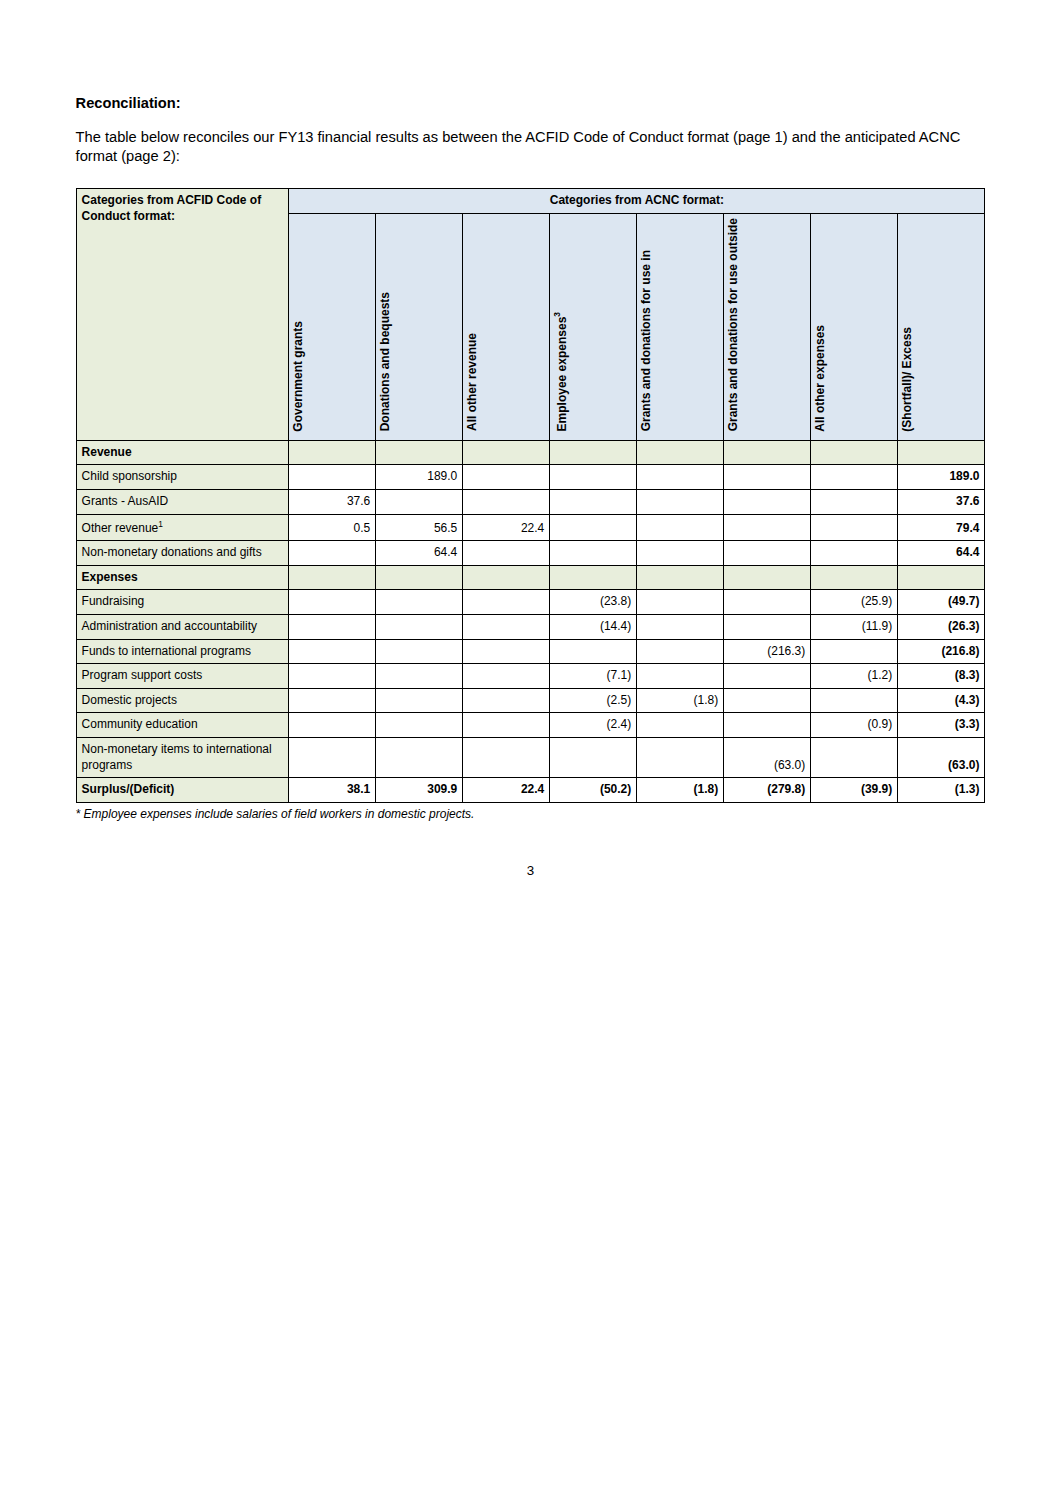Reconciliation:
The table below reconciles our FY13 financial results as between the ACFID Code of Conduct format (page 1) and the anticipated ACNC format (page 2):
| Categories from ACFID Code of Conduct format: | Categories from ACNC format: |
| Government grants | Donations and bequests | All other revenue | Employee expenses 3 | Grants and donations for use in | Grants and donations for use outside | All other expenses | (Shortfall)/ Excess |
| Revenue | | | | | | | | |
| Child sponsorship | | 189.0 | | | | | | 189.0 |
| Grants - AusAID | 37.6 | | | | | | | 37.6 |
| Other revenue 1 | 0.5 | 56.5 | 22.4 | | | | | 79.4 |
| Non-monetary donations and gifts | | 64.4 | | | | | | 64.4 |
| Expenses | | | | | | | | |
| Fundraising | | | | (23.8) | | | (25.9) | (49.7) |
| Administration and accountability | | | | (14.4) | | | (11.9) | (26.3) |
| Funds to international programs | | | | | | (216.3) | | (216.8) |
| Program support costs | | | | (7.1) | | | (1.2) | (8.3) |
| Domestic projects | | | | (2.5) | (1.8) | | | (4.3) |
| Community education | | | | (2.4) | | | (0.9) | (3.3) |
| Non-monetary items to international programs | | | | | | (63.0) | | (63.0) |
| Surplus/(Deficit) | 38.1 | 309.9 | 22.4 | (50.2) | (1.8) | (279.8) | (39.9) | (1.3) |
* Employee expenses include salaries of field workers in domestic projects.
3